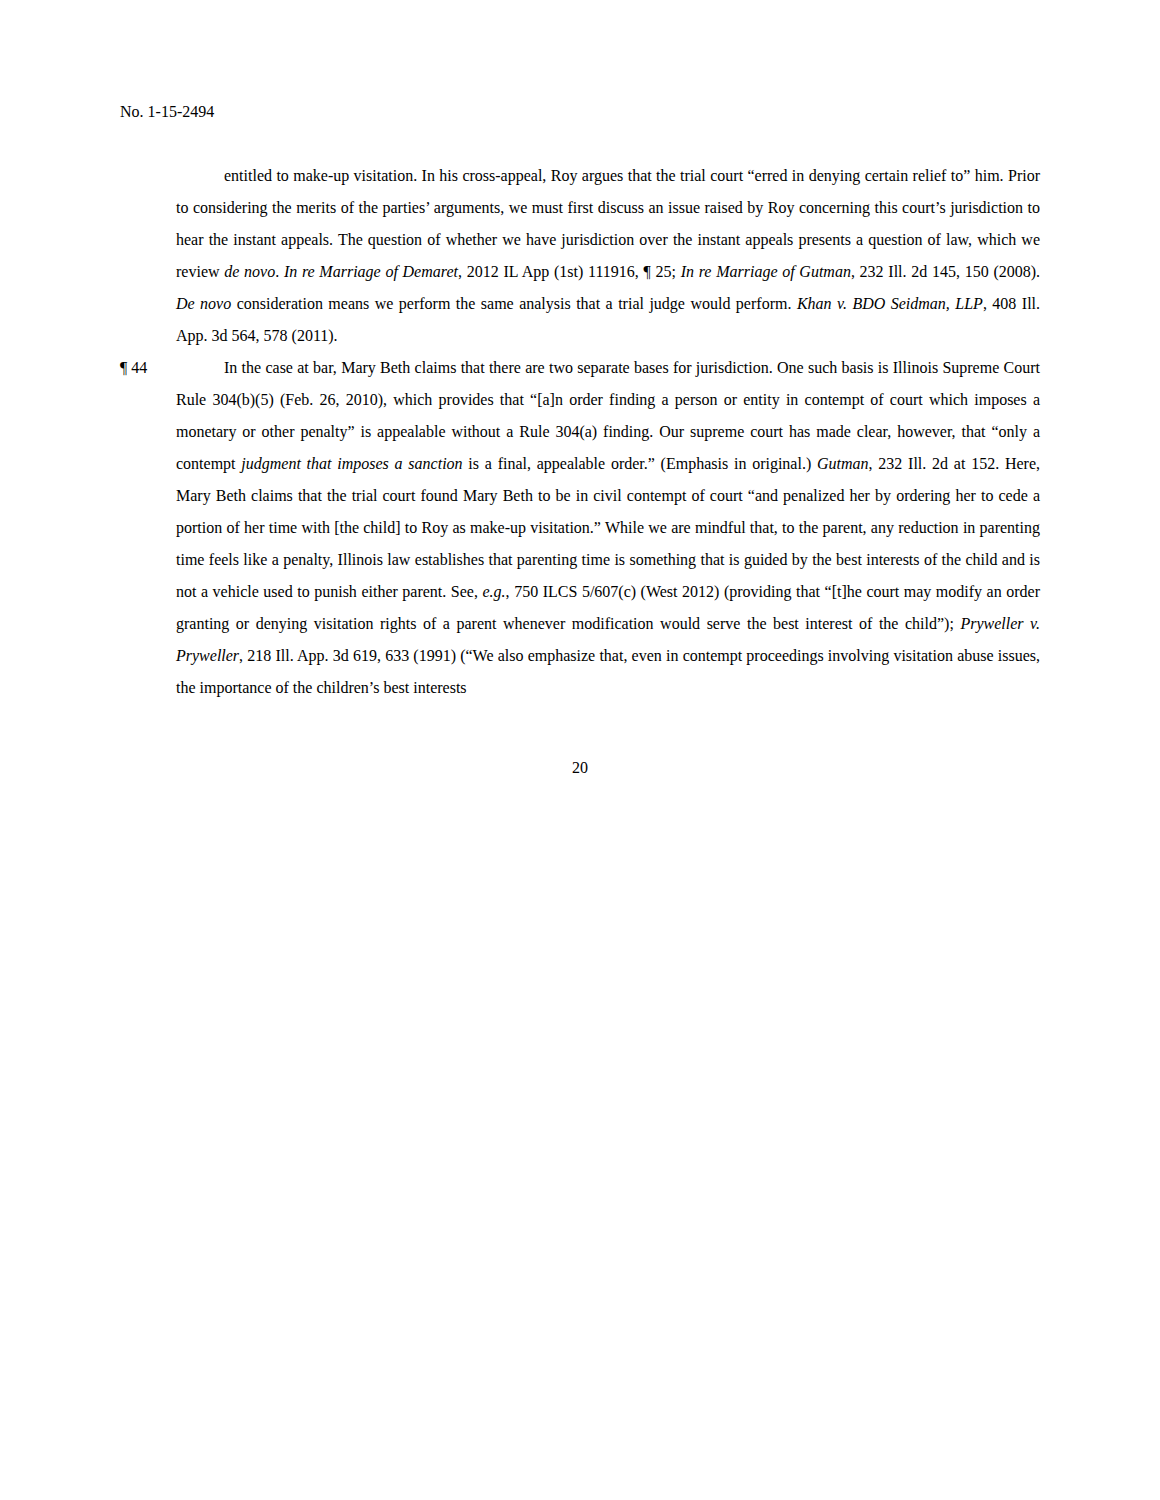No. 1-15-2494
entitled to make-up visitation. In his cross-appeal, Roy argues that the trial court “erred in denying certain relief to” him. Prior to considering the merits of the parties’ arguments, we must first discuss an issue raised by Roy concerning this court’s jurisdiction to hear the instant appeals. The question of whether we have jurisdiction over the instant appeals presents a question of law, which we review de novo. In re Marriage of Demaret, 2012 IL App (1st) 111916, ¶ 25; In re Marriage of Gutman, 232 Ill. 2d 145, 150 (2008). De novo consideration means we perform the same analysis that a trial judge would perform. Khan v. BDO Seidman, LLP, 408 Ill. App. 3d 564, 578 (2011).
¶ 44 In the case at bar, Mary Beth claims that there are two separate bases for jurisdiction. One such basis is Illinois Supreme Court Rule 304(b)(5) (Feb. 26, 2010), which provides that “[a]n order finding a person or entity in contempt of court which imposes a monetary or other penalty” is appealable without a Rule 304(a) finding. Our supreme court has made clear, however, that “only a contempt judgment that imposes a sanction is a final, appealable order.” (Emphasis in original.) Gutman, 232 Ill. 2d at 152. Here, Mary Beth claims that the trial court found Mary Beth to be in civil contempt of court “and penalized her by ordering her to cede a portion of her time with [the child] to Roy as make-up visitation.” While we are mindful that, to the parent, any reduction in parenting time feels like a penalty, Illinois law establishes that parenting time is something that is guided by the best interests of the child and is not a vehicle used to punish either parent. See, e.g., 750 ILCS 5/607(c) (West 2012) (providing that “[t]he court may modify an order granting or denying visitation rights of a parent whenever modification would serve the best interest of the child”); Pryweller v. Pryweller, 218 Ill. App. 3d 619, 633 (1991) (“We also emphasize that, even in contempt proceedings involving visitation abuse issues, the importance of the children’s best interests
20